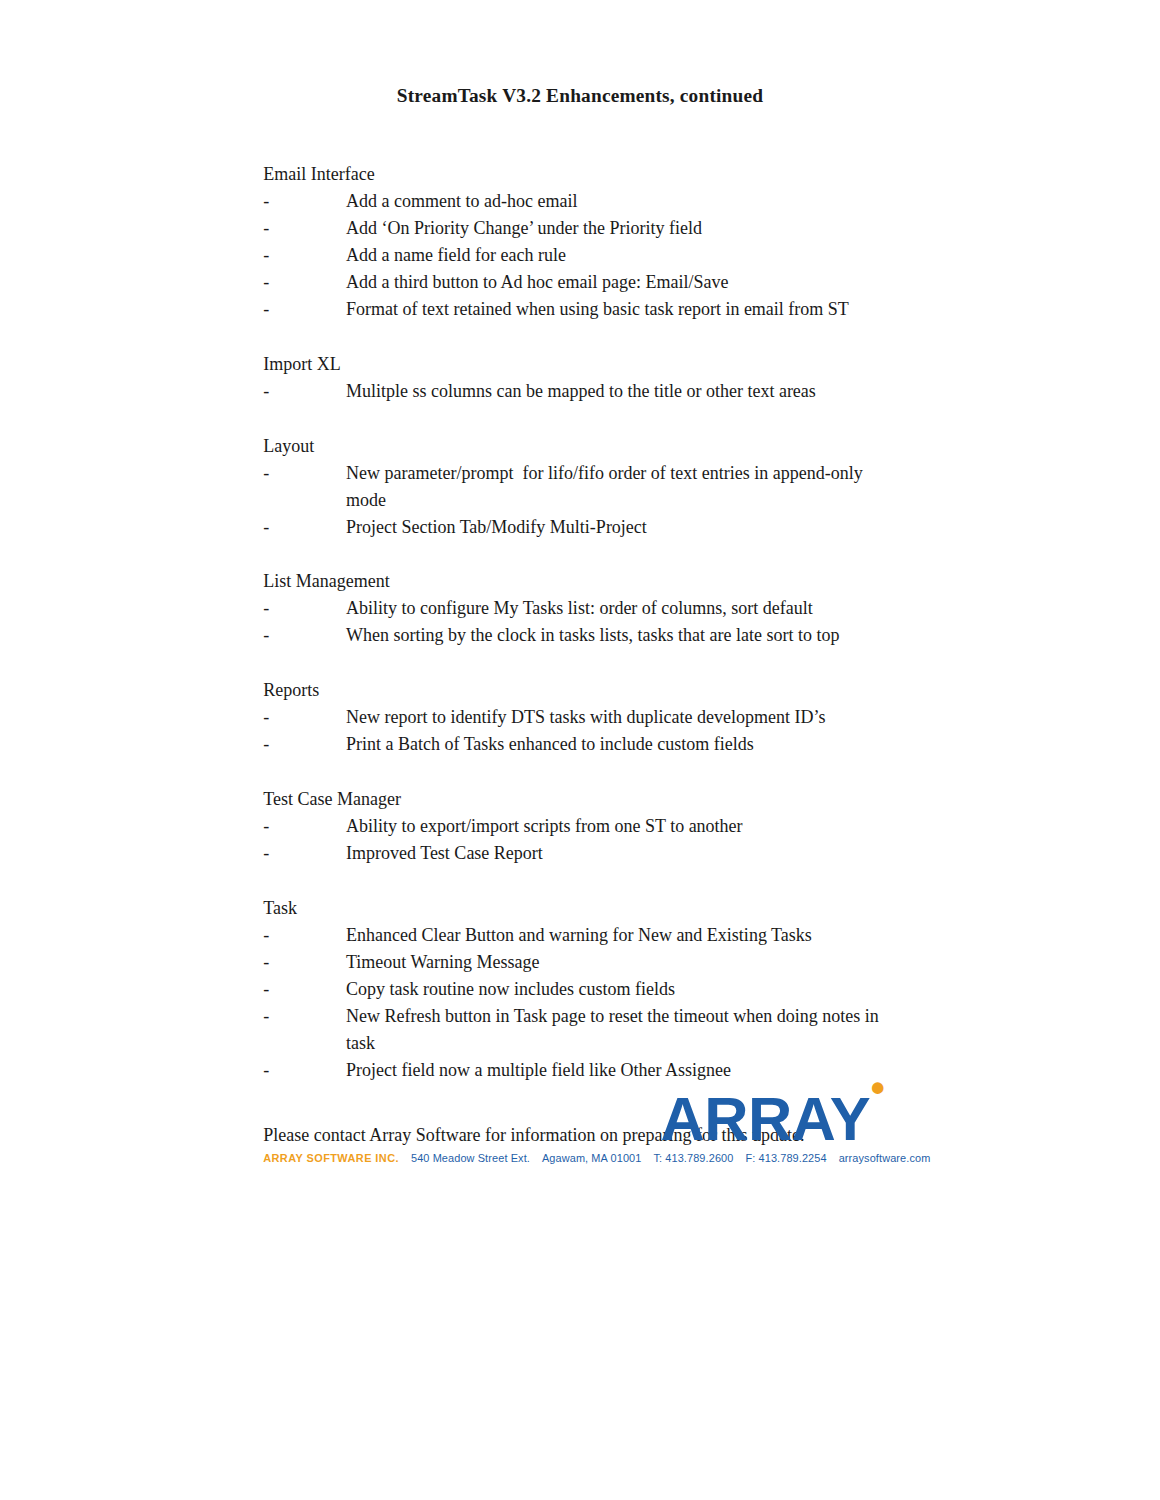StreamTask V3.2 Enhancements, continued
Email Interface
Add a comment to ad-hoc email
Add ‘On Priority Change’ under the Priority field
Add a name field for each rule
Add a third button to Ad hoc email page: Email/Save
Format of text retained when using basic task report in email from ST
Import XL
Mulitple ss columns can be mapped to the title or other text areas
Layout
New parameter/prompt for lifo/fifo order of text entries in append-only mode
Project Section Tab/Modify Multi-Project
List Management
Ability to configure My Tasks list: order of columns, sort default
When sorting by the clock in tasks lists, tasks that are late sort to top
Reports
New report to identify DTS tasks with duplicate development ID’s
Print a Batch of Tasks enhanced to include custom fields
Test Case Manager
Ability to export/import scripts from one ST to another
Improved Test Case Report
Task
Enhanced Clear Button and warning for New and Existing Tasks
Timeout Warning Message
Copy task routine now includes custom fields
New Refresh button in Task page to reset the timeout when doing notes in task
Project field now a multiple field like Other Assignee
Please contact Array Software for information on preparing for this update.
ARRAY•
ARRAY SOFTWARE INC. 540 Meadow Street Ext. Agawam, MA 01001 T: 413.789.2600 F: 413.789.2254 arraysoftware.com